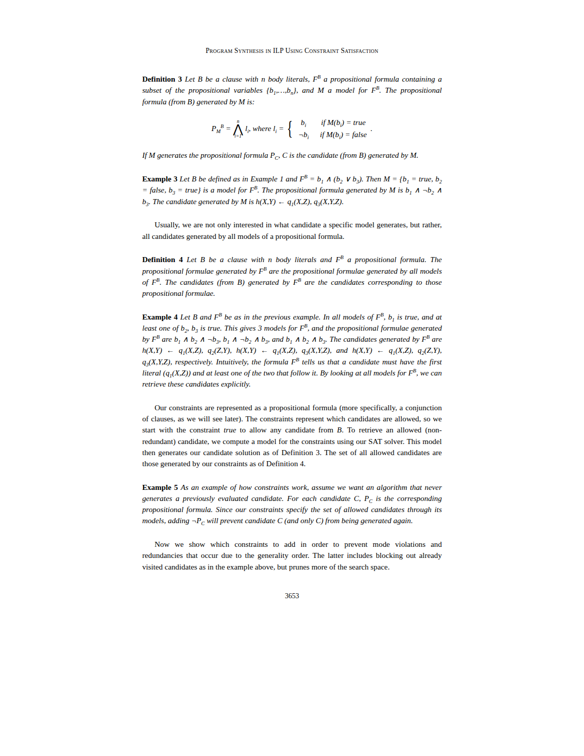Program Synthesis in ILP Using Constraint Satisfaction
Definition 3 Let B be a clause with n body literals, FB a propositional formula containing a subset of the propositional variables {b1,…,bn}, and M a model for FB. The propositional formula (from B) generated by M is:
PMB = n ⋀ i=1 li, where li = {
| b i | if M(b i ) = true |
| ¬ b i | if M(b i ) = false |
.
If M generates the propositional formula PC, C is the candidate (from B) generated by M.
Example 3 Let B be defined as in Example 1 and FB = b1 ∧ (b2 ∨ b3). Then M = {b1 = true, b2 = false, b3 = true} is a model for FB. The propositional formula generated by M is b1 ∧ ¬b2 ∧ b3. The candidate generated by M is h(X,Y) ← q1(X,Z), q3(X,Y,Z).
Usually, we are not only interested in what candidate a specific model generates, but rather, all candidates generated by all models of a propositional formula.
Definition 4 Let B be a clause with n body literals and FB a propositional formula. The propositional formulae generated by FB are the propositional formulae generated by all models of FB. The candidates (from B) generated by FB are the candidates corresponding to those propositional formulae.
Example 4 Let B and FB be as in the previous example. In all models of FB, b1 is true, and at least one of b2, b3 is true. This gives 3 models for FB, and the propositional formulae generated by FB are b1 ∧ b2 ∧ ¬b3, b1 ∧ ¬b2 ∧ b3, and b1 ∧ b2 ∧ b3. The candidates generated by FB are h(X,Y) ← q1(X,Z), q2(Z,Y), h(X,Y) ← q1(X,Z), q3(X,Y,Z), and h(X,Y) ← q1(X,Z), q2(Z,Y), q3(X,Y,Z), respectively. Intuitively, the formula FB tells us that a candidate must have the first literal (q1(X,Z)) and at least one of the two that follow it. By looking at all models for FB, we can retrieve these candidates explicitly.
Our constraints are represented as a propositional formula (more specifically, a conjunction of clauses, as we will see later). The constraints represent which candidates are allowed, so we start with the constraint true to allow any candidate from B. To retrieve an allowed (non-redundant) candidate, we compute a model for the constraints using our SAT solver. This model then generates our candidate solution as of Definition 3. The set of all allowed candidates are those generated by our constraints as of Definition 4.
Example 5 As an example of how constraints work, assume we want an algorithm that never generates a previously evaluated candidate. For each candidate C, PC is the corresponding propositional formula. Since our constraints specify the set of allowed candidates through its models, adding ¬PC will prevent candidate C (and only C) from being generated again.
Now we show which constraints to add in order to prevent mode violations and redundancies that occur due to the generality order. The latter includes blocking out already visited candidates as in the example above, but prunes more of the search space.
3653